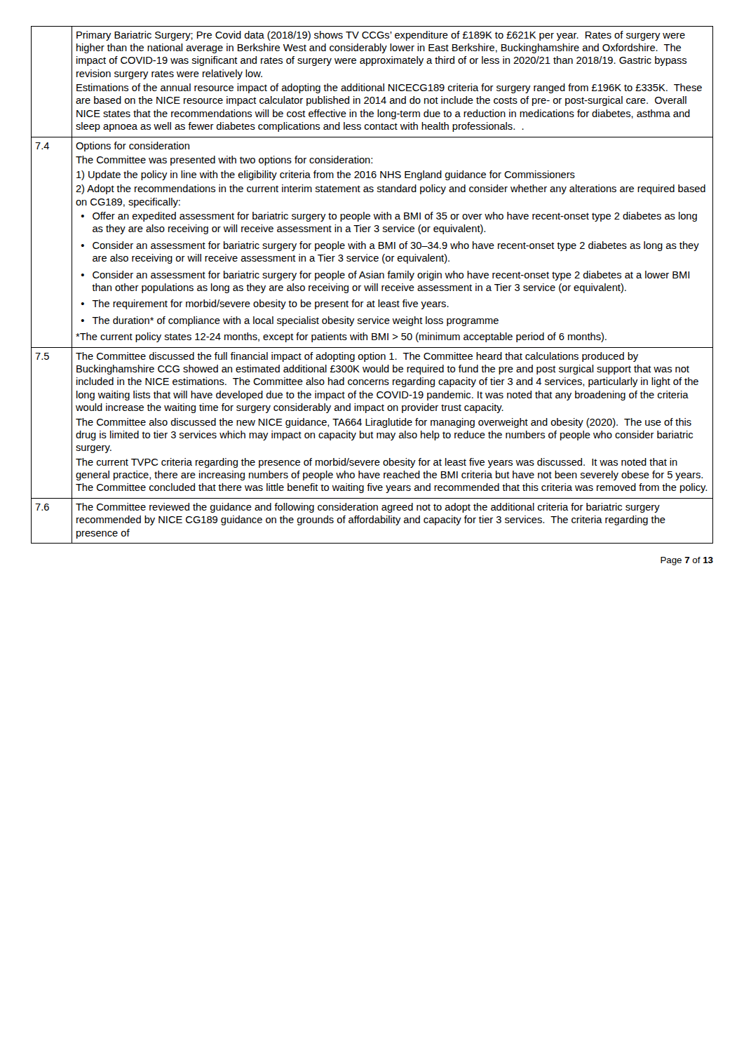| | Primary Bariatric Surgery; Pre Covid data (2018/19) shows TV CCGs’ expenditure of £189K to £621K per year. Rates of surgery were higher than the national average in Berkshire West and considerably lower in East Berkshire, Buckinghamshire and Oxfordshire. The impact of COVID-19 was significant and rates of surgery were approximately a third of or less in 2020/21 than 2018/19. Gastric bypass revision surgery rates were relatively low. Estimations of the annual resource impact of adopting the additional NICECG189 criteria for surgery ranged from £196K to £335K. These are based on the NICE resource impact calculator published in 2014 and do not include the costs of pre- or post-surgical care. Overall NICE states that the recommendations will be cost effective in the long-term due to a reduction in medications for diabetes, asthma and sleep apnoea as well as fewer diabetes complications and less contact with health professionals. . |
| 7.4 | Options for consideration The Committee was presented with two options for consideration: 1) Update the policy in line with the eligibility criteria from the 2016 NHS England guidance for Commissioners 2) Adopt the recommendations in the current interim statement as standard policy and consider whether any alterations are required based on CG189, specifically: Offer an expedited assessment for bariatric surgery to people with a BMI of 35 or over who have recent-onset type 2 diabetes as long as they are also receiving or will receive assessment in a Tier 3 service (or equivalent). Consider an assessment for bariatric surgery for people with a BMI of 30–34.9 who have recent-onset type 2 diabetes as long as they are also receiving or will receive assessment in a Tier 3 service (or equivalent). Consider an assessment for bariatric surgery for people of Asian family origin who have recent-onset type 2 diabetes at a lower BMI than other populations as long as they are also receiving or will receive assessment in a Tier 3 service (or equivalent). The requirement for morbid/severe obesity to be present for at least five years. The duration* of compliance with a local specialist obesity service weight loss programme *The current policy states 12-24 months, except for patients with BMI > 50 (minimum acceptable period of 6 months). |
| 7.5 | The Committee discussed the full financial impact of adopting option 1. The Committee heard that calculations produced by Buckinghamshire CCG showed an estimated additional £300K would be required to fund the pre and post surgical support that was not included in the NICE estimations. The Committee also had concerns regarding capacity of tier 3 and 4 services, particularly in light of the long waiting lists that will have developed due to the impact of the COVID-19 pandemic. It was noted that any broadening of the criteria would increase the waiting time for surgery considerably and impact on provider trust capacity. The Committee also discussed the new NICE guidance, TA664 Liraglutide for managing overweight and obesity (2020). The use of this drug is limited to tier 3 services which may impact on capacity but may also help to reduce the numbers of people who consider bariatric surgery. The current TVPC criteria regarding the presence of morbid/severe obesity for at least five years was discussed. It was noted that in general practice, there are increasing numbers of people who have reached the BMI criteria but have not been severely obese for 5 years. The Committee concluded that there was little benefit to waiting five years and recommended that this criteria was removed from the policy. |
| 7.6 | The Committee reviewed the guidance and following consideration agreed not to adopt the additional criteria for bariatric surgery recommended by NICE CG189 guidance on the grounds of affordability and capacity for tier 3 services. The criteria regarding the presence of |
Page 7 of 13